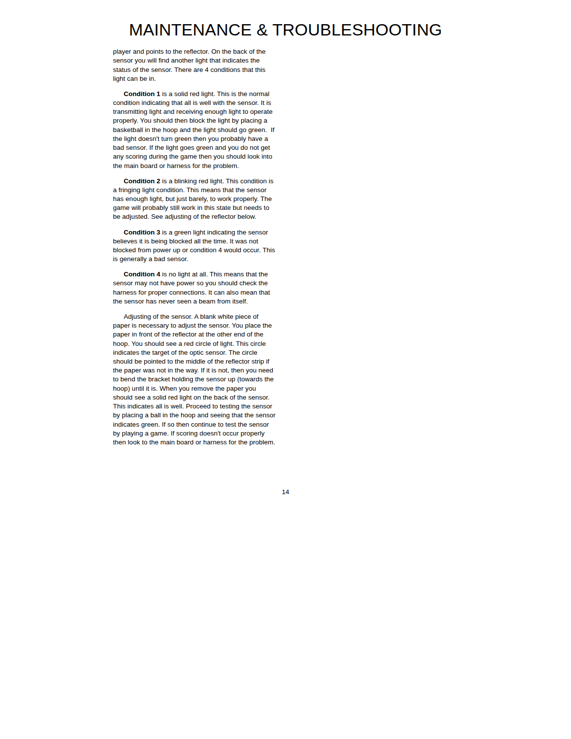MAINTENANCE & TROUBLESHOOTING
player and points to the reflector. On the back of the sensor you will find another light that indicates the status of the sensor. There are 4 conditions that this light can be in.
Condition 1 is a solid red light. This is the normal condition indicating that all is well with the sensor. It is transmitting light and receiving enough light to operate properly. You should then block the light by placing a basketball in the hoop and the light should go green. If the light doesn't turn green then you probably have a bad sensor. If the light goes green and you do not get any scoring during the game then you should look into the main board or harness for the problem.
Condition 2 is a blinking red light. This condition is a fringing light condition. This means that the sensor has enough light, but just barely, to work properly. The game will probably still work in this state but needs to be adjusted. See adjusting of the reflector below.
Condition 3 is a green light indicating the sensor believes it is being blocked all the time. It was not blocked from power up or condition 4 would occur. This is generally a bad sensor.
Condition 4 is no light at all. This means that the sensor may not have power so you should check the harness for proper connections. It can also mean that the sensor has never seen a beam from itself.
Adjusting of the sensor. A blank white piece of paper is necessary to adjust the sensor. You place the paper in front of the reflector at the other end of the hoop. You should see a red circle of light. This circle indicates the target of the optic sensor. The circle should be pointed to the middle of the reflector strip if the paper was not in the way. If it is not, then you need to bend the bracket holding the sensor up (towards the hoop) until it is. When you remove the paper you should see a solid red light on the back of the sensor. This indicates all is well. Proceed to testing the sensor by placing a ball in the hoop and seeing that the sensor indicates green. If so then continue to test the sensor by playing a game. If scoring doesn't occur properly then look to the main board or harness for the problem.
14